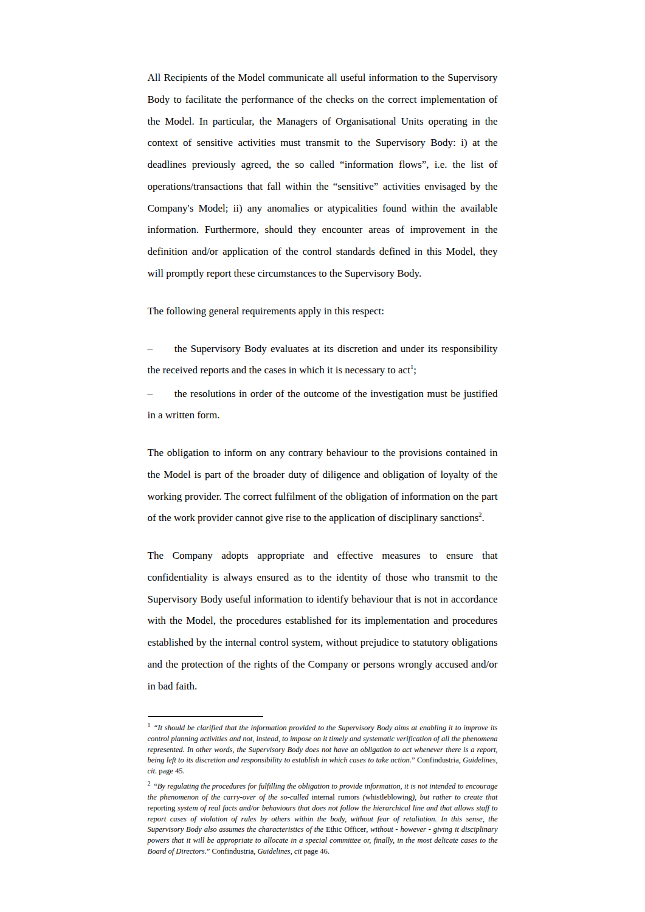All Recipients of the Model communicate all useful information to the Supervisory Body to facilitate the performance of the checks on the correct implementation of the Model. In particular, the Managers of Organisational Units operating in the context of sensitive activities must transmit to the Supervisory Body: i) at the deadlines previously agreed, the so called “information flows”, i.e. the list of operations/transactions that fall within the “sensitive” activities envisaged by the Company's Model; ii) any anomalies or atypicalities found within the available information. Furthermore, should they encounter areas of improvement in the definition and/or application of the control standards defined in this Model, they will promptly report these circumstances to the Supervisory Body.
The following general requirements apply in this respect:
–the Supervisory Body evaluates at its discretion and under its responsibility the received reports and the cases in which it is necessary to act1;
–the resolutions in order of the outcome of the investigation must be justified in a written form.
The obligation to inform on any contrary behaviour to the provisions contained in the Model is part of the broader duty of diligence and obligation of loyalty of the working provider. The correct fulfilment of the obligation of information on the part of the work provider cannot give rise to the application of disciplinary sanctions2.
The Company adopts appropriate and effective measures to ensure that confidentiality is always ensured as to the identity of those who transmit to the Supervisory Body useful information to identify behaviour that is not in accordance with the Model, the procedures established for its implementation and procedures established by the internal control system, without prejudice to statutory obligations and the protection of the rights of the Company or persons wrongly accused and/or in bad faith.
1 “It should be clarified that the information provided to the Supervisory Body aims at enabling it to improve its control planning activities and not, instead, to impose on it timely and systematic verification of all the phenomena represented. In other words, the Supervisory Body does not have an obligation to act whenever there is a report, being left to its discretion and responsibility to establish in which cases to take action.” Confindustria, Guidelines, cit. page 45.
2 “By regulating the procedures for fulfilling the obligation to provide information, it is not intended to encourage the phenomenon of the carry-over of the so-called internal rumors (whistleblowing), but rather to create that reporting system of real facts and/or behaviours that does not follow the hierarchical line and that allows staff to report cases of violation of rules by others within the body, without fear of retaliation. In this sense, the Supervisory Body also assumes the characteristics of the Ethic Officer, without - however - giving it disciplinary powers that it will be appropriate to allocate in a special committee or, finally, in the most delicate cases to the Board of Directors.” Confindustria, Guidelines, cit page 46.